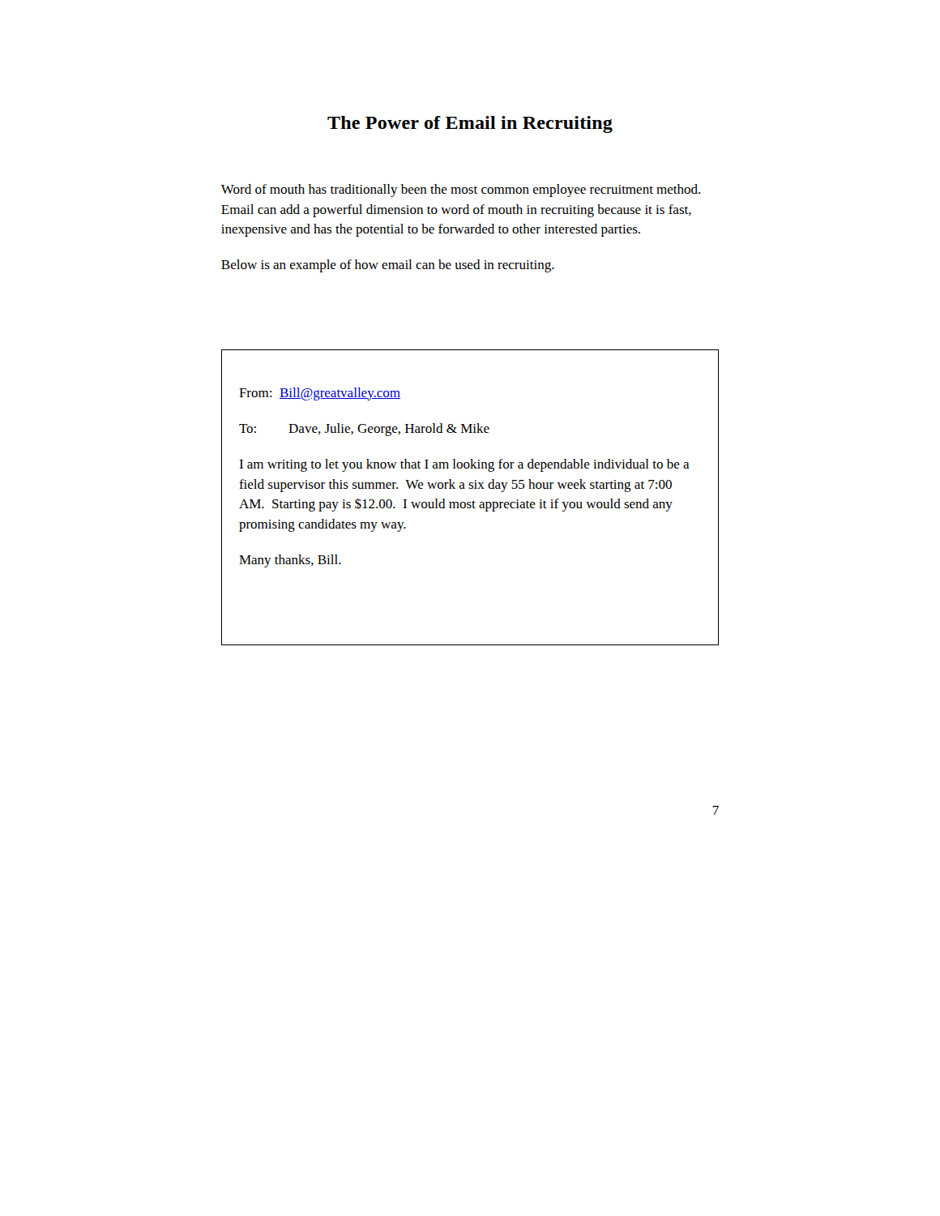The Power of Email in Recruiting
Word of mouth has traditionally been the most common employee recruitment method. Email can add a powerful dimension to word of mouth in recruiting because it is fast, inexpensive and has the potential to be forwarded to other interested parties.
Below is an example of how email can be used in recruiting.
From: Bill@greatvalley.com
To: Dave, Julie, George, Harold & Mike
I am writing to let you know that I am looking for a dependable individual to be a field supervisor this summer. We work a six day 55 hour week starting at 7:00 AM. Starting pay is $12.00. I would most appreciate it if you would send any promising candidates my way.
Many thanks, Bill.
7